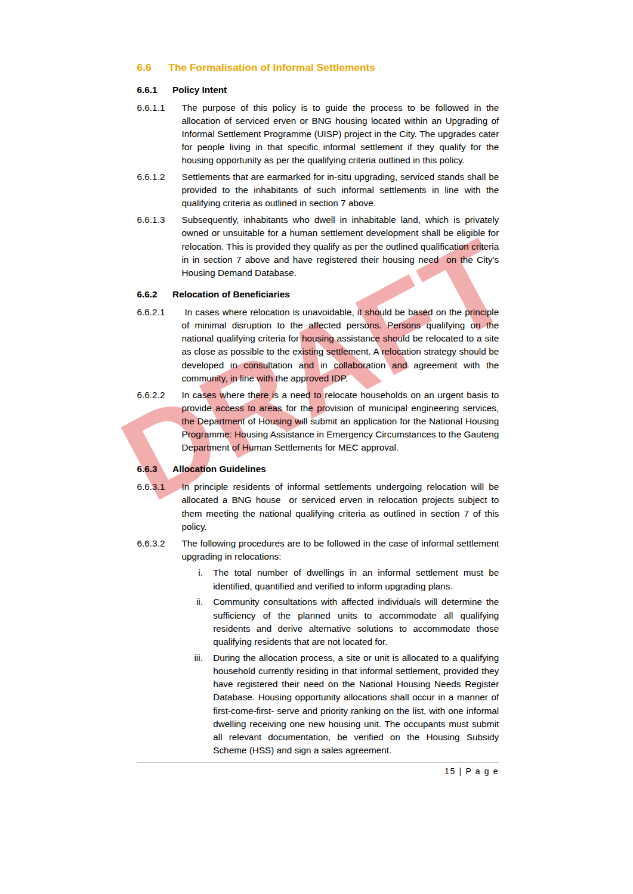DRAFT
6.6 The Formalisation of Informal Settlements
6.6.1 Policy Intent
6.6.1.1
The purpose of this policy is to guide the process to be followed in the allocation of serviced erven or BNG housing located within an Upgrading of Informal Settlement Programme (UISP) project in the City. The upgrades cater for people living in that specific informal settlement if they qualify for the housing opportunity as per the qualifying criteria outlined in this policy.
6.6.1.2
Settlements that are earmarked for in-situ upgrading, serviced stands shall be provided to the inhabitants of such informal settlements in line with the qualifying criteria as outlined in section 7 above.
6.6.1.3
Subsequently, inhabitants who dwell in inhabitable land, which is privately owned or unsuitable for a human settlement development shall be eligible for relocation. This is provided they qualify as per the outlined qualification criteria in in section 7 above and have registered their housing need on the City’s Housing Demand Database.
6.6.2 Relocation of Beneficiaries
6.6.2.1
In cases where relocation is unavoidable, it should be based on the principle of minimal disruption to the affected persons. Persons qualifying on the national qualifying criteria for housing assistance should be relocated to a site as close as possible to the existing settlement. A relocation strategy should be developed in consultation and in collaboration and agreement with the community, in line with the approved IDP.
6.6.2.2
In cases where there is a need to relocate households on an urgent basis to provide access to areas for the provision of municipal engineering services, the Department of Housing will submit an application for the National Housing Programme: Housing Assistance in Emergency Circumstances to the Gauteng Department of Human Settlements for MEC approval.
6.6.3 Allocation Guidelines
6.6.3.1
In principle residents of informal settlements undergoing relocation will be allocated a BNG house or serviced erven in relocation projects subject to them meeting the national qualifying criteria as outlined in section 7 of this policy.
6.6.3.2
The following procedures are to be followed in the case of informal settlement upgrading in relocations:
i. The total number of dwellings in an informal settlement must be identified, quantified and verified to inform upgrading plans.
ii. Community consultations with affected individuals will determine the sufficiency of the planned units to accommodate all qualifying residents and derive alternative solutions to accommodate those qualifying residents that are not located for.
iii. During the allocation process, a site or unit is allocated to a qualifying household currently residing in that informal settlement, provided they have registered their need on the National Housing Needs Register Database. Housing opportunity allocations shall occur in a manner of first-come-first- serve and priority ranking on the list, with one informal dwelling receiving one new housing unit. The occupants must submit all relevant documentation, be verified on the Housing Subsidy Scheme (HSS) and sign a sales agreement.
15 | P a g e